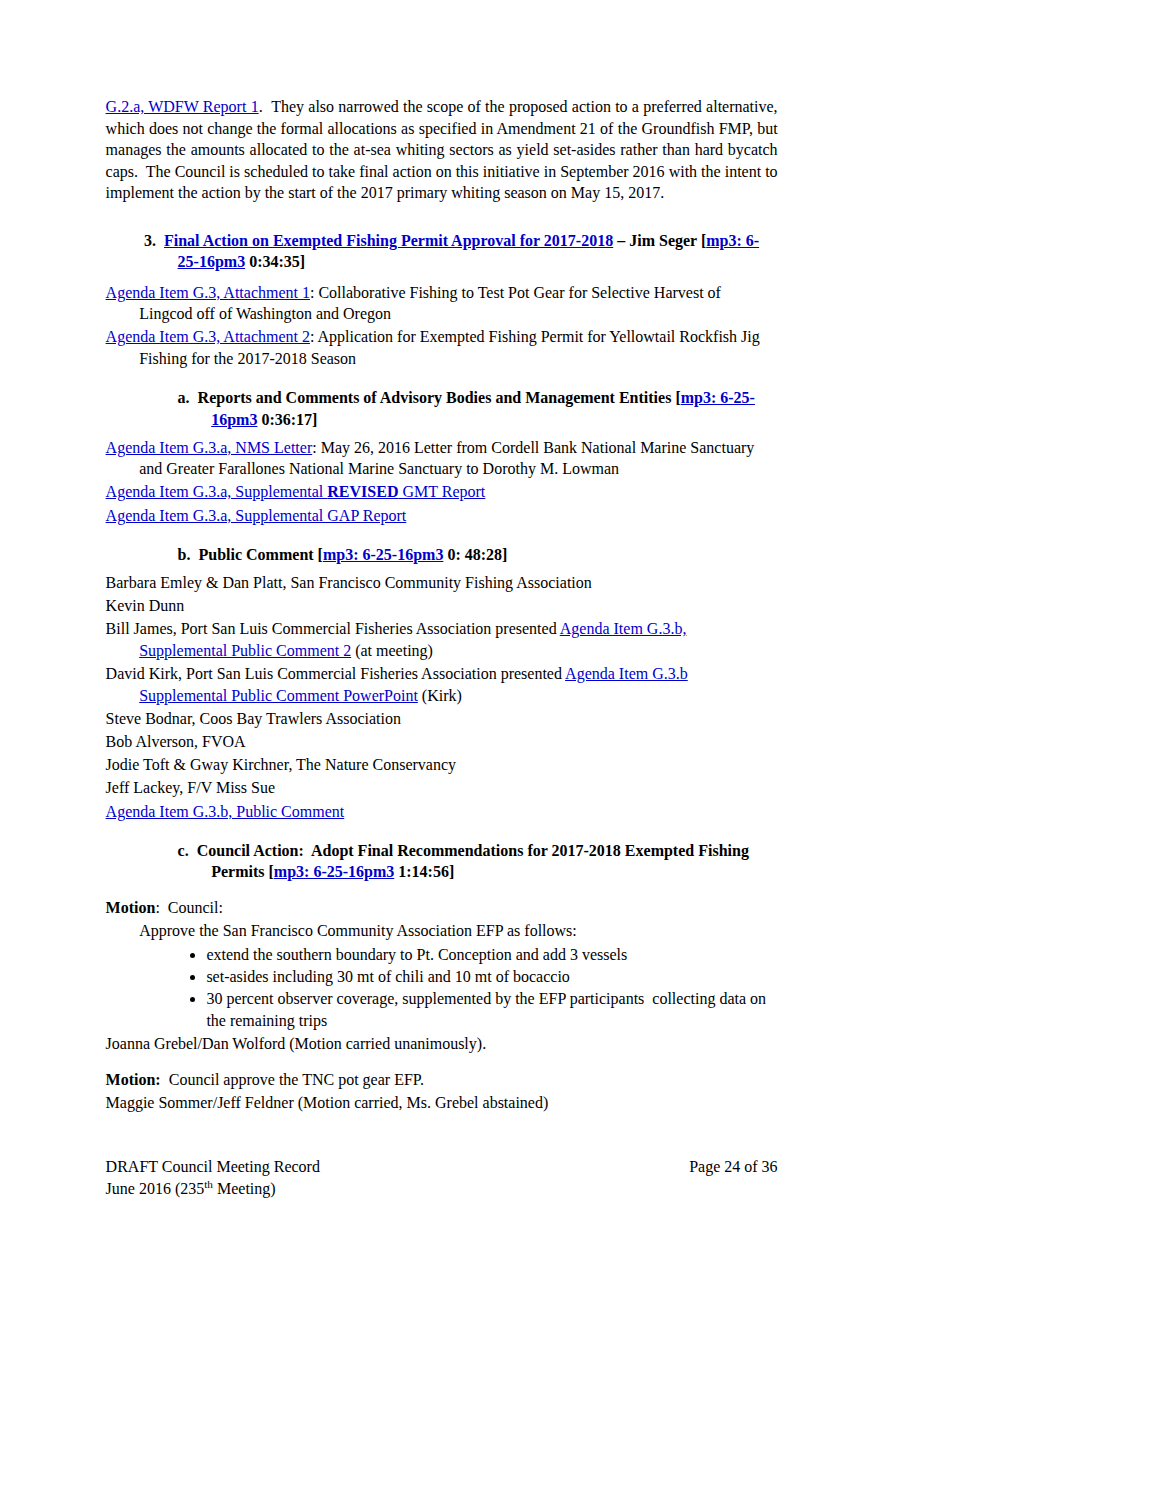G.2.a, WDFW Report 1. They also narrowed the scope of the proposed action to a preferred alternative, which does not change the formal allocations as specified in Amendment 21 of the Groundfish FMP, but manages the amounts allocated to the at-sea whiting sectors as yield set-asides rather than hard bycatch caps. The Council is scheduled to take final action on this initiative in September 2016 with the intent to implement the action by the start of the 2017 primary whiting season on May 15, 2017.
3. Final Action on Exempted Fishing Permit Approval for 2017-2018 – Jim Seger [mp3: 6-25-16pm3 0:34:35]
Agenda Item G.3, Attachment 1: Collaborative Fishing to Test Pot Gear for Selective Harvest of Lingcod off of Washington and Oregon
Agenda Item G.3, Attachment 2: Application for Exempted Fishing Permit for Yellowtail Rockfish Jig Fishing for the 2017-2018 Season
a. Reports and Comments of Advisory Bodies and Management Entities [mp3: 6-25-16pm3 0:36:17]
Agenda Item G.3.a, NMS Letter: May 26, 2016 Letter from Cordell Bank National Marine Sanctuary and Greater Farallones National Marine Sanctuary to Dorothy M. Lowman
Agenda Item G.3.a, Supplemental REVISED GMT Report
Agenda Item G.3.a, Supplemental GAP Report
b. Public Comment [mp3: 6-25-16pm3 0: 48:28]
Barbara Emley & Dan Platt, San Francisco Community Fishing Association
Kevin Dunn
Bill James, Port San Luis Commercial Fisheries Association presented Agenda Item G.3.b, Supplemental Public Comment 2 (at meeting)
David Kirk, Port San Luis Commercial Fisheries Association presented Agenda Item G.3.b Supplemental Public Comment PowerPoint (Kirk)
Steve Bodnar, Coos Bay Trawlers Association
Bob Alverson, FVOA
Jodie Toft & Gway Kirchner, The Nature Conservancy
Jeff Lackey, F/V Miss Sue
Agenda Item G.3.b, Public Comment
c. Council Action: Adopt Final Recommendations for 2017-2018 Exempted Fishing Permits [mp3: 6-25-16pm3 1:14:56]
Motion: Council:
Approve the San Francisco Community Association EFP as follows:
extend the southern boundary to Pt. Conception and add 3 vessels
set-asides including 30 mt of chili and 10 mt of bocaccio
30 percent observer coverage, supplemented by the EFP participants collecting data on the remaining trips
Joanna Grebel/Dan Wolford (Motion carried unanimously).
Motion: Council approve the TNC pot gear EFP.
Maggie Sommer/Jeff Feldner (Motion carried, Ms. Grebel abstained)
DRAFT Council Meeting Record
June 2016 (235th Meeting)
Page 24 of 36